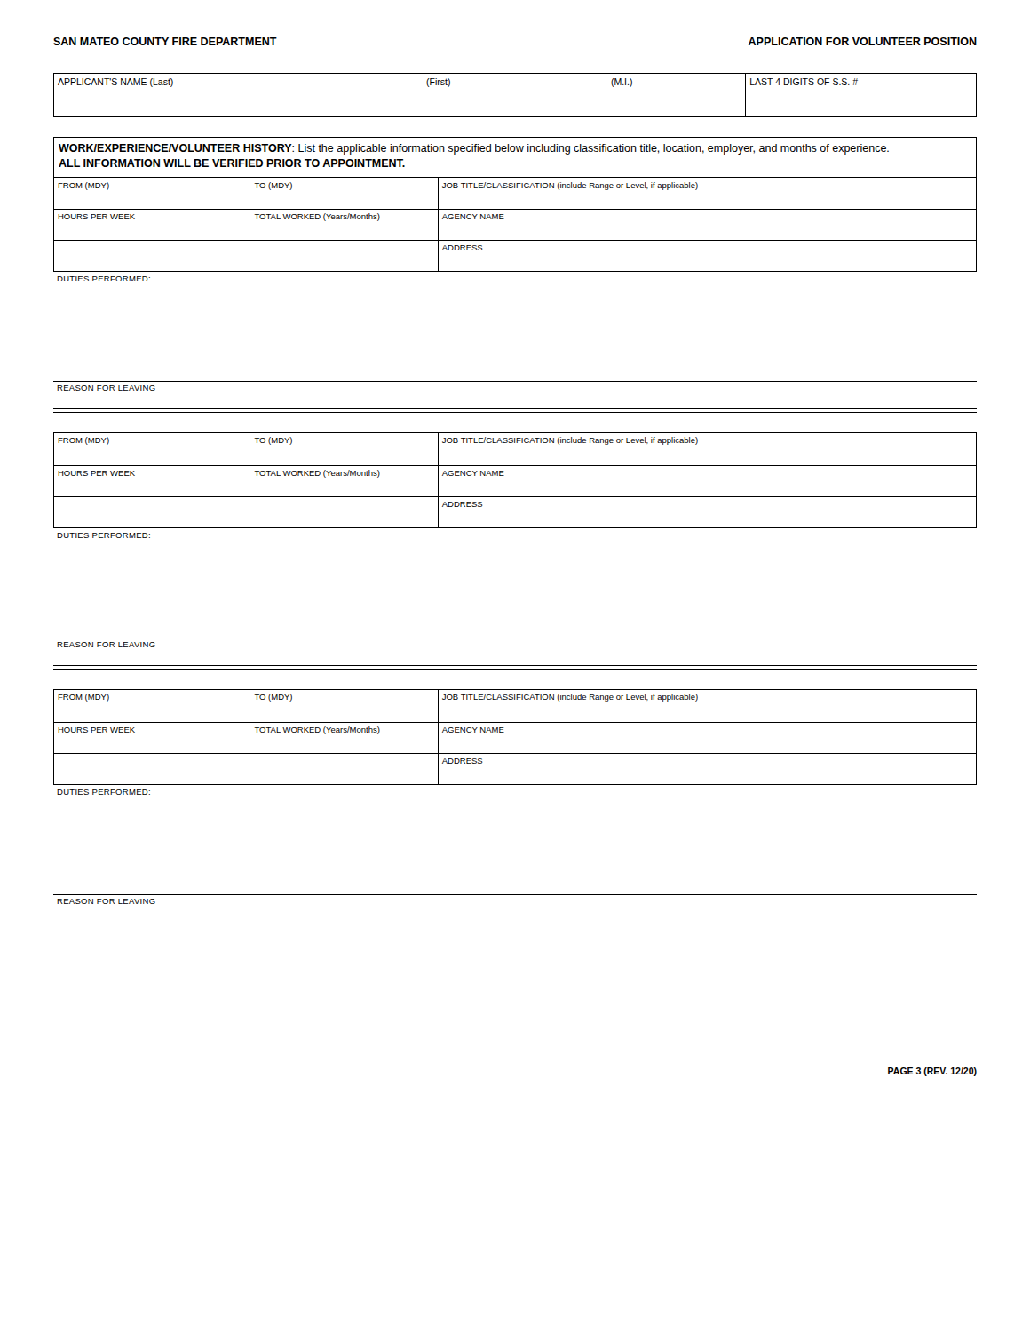SAN MATEO COUNTY FIRE DEPARTMENT APPLICATION FOR VOLUNTEER POSITION
| APPLICANT'S NAME (Last) | (First) | (M.I.) | LAST 4 DIGITS OF S.S. # |
WORK/EXPERIENCE/VOLUNTEER HISTORY: List the applicable information specified below including classification title, location, employer, and months of experience.
ALL INFORMATION WILL BE VERIFIED PRIOR TO APPOINTMENT.
| FROM (MDY) | TO (MDY) | JOB TITLE/CLASSIFICATION (include Range or Level, if applicable) |
| HOURS PER WEEK | TOTAL WORKED (Years/Months) | AGENCY NAME |
| | | ADDRESS |
DUTIES PERFORMED:
REASON FOR LEAVING
| FROM (MDY) | TO (MDY) | JOB TITLE/CLASSIFICATION (include Range or Level, if applicable) |
| HOURS PER WEEK | TOTAL WORKED (Years/Months) | AGENCY NAME |
| | | ADDRESS |
DUTIES PERFORMED:
REASON FOR LEAVING
| FROM (MDY) | TO (MDY) | JOB TITLE/CLASSIFICATION (include Range or Level, if applicable) |
| HOURS PER WEEK | TOTAL WORKED (Years/Months) | AGENCY NAME |
| | | ADDRESS |
DUTIES PERFORMED:
REASON FOR LEAVING
PAGE 3 (REV. 12/20)